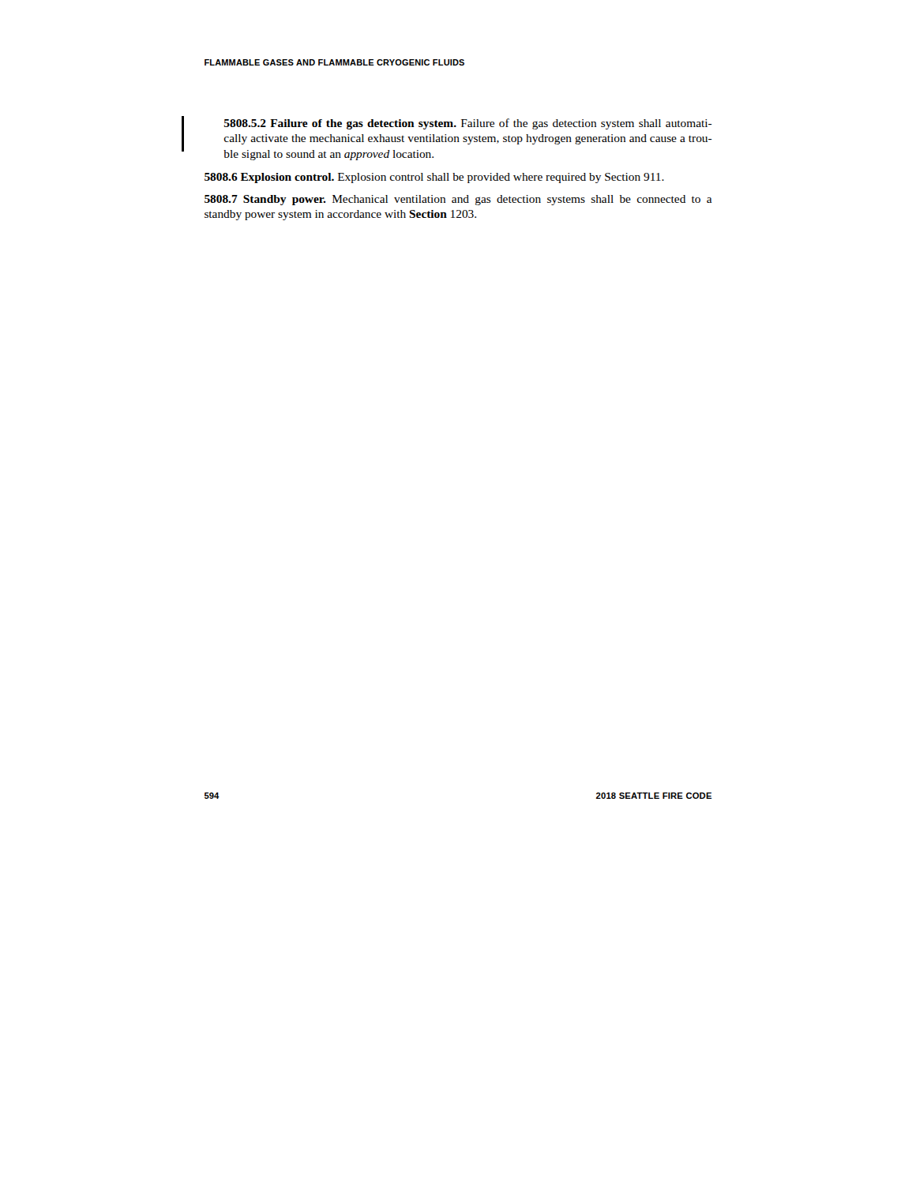Flammable Gases and Flammable Cryogenic Fluids
5808.5.2 Failure of the gas detection system. Failure of the gas detection system shall automatically activate the mechanical exhaust ventilation system, stop hydrogen generation and cause a trouble signal to sound at an approved location.
5808.6 Explosion control. Explosion control shall be provided where required by Section 911.
5808.7 Standby power. Mechanical ventilation and gas detection systems shall be connected to a standby power system in accordance with Section 1203.
594 2018 SEATTLE FIRE CODE